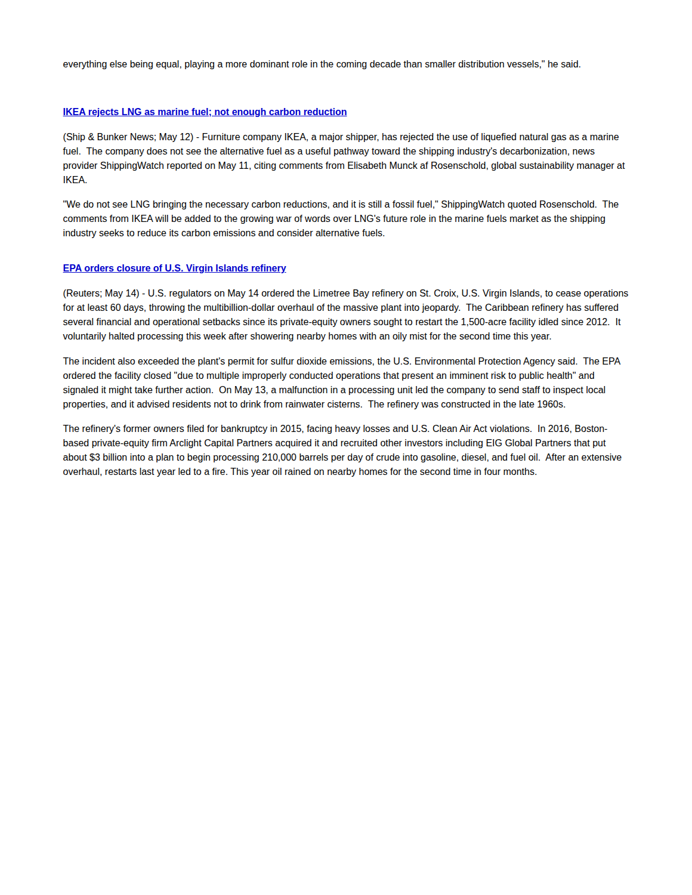everything else being equal, playing a more dominant role in the coming decade than smaller distribution vessels," he said.
IKEA rejects LNG as marine fuel; not enough carbon reduction
(Ship & Bunker News; May 12) - Furniture company IKEA, a major shipper, has rejected the use of liquefied natural gas as a marine fuel. The company does not see the alternative fuel as a useful pathway toward the shipping industry's decarbonization, news provider ShippingWatch reported on May 11, citing comments from Elisabeth Munck af Rosenschold, global sustainability manager at IKEA.
"We do not see LNG bringing the necessary carbon reductions, and it is still a fossil fuel," ShippingWatch quoted Rosenschold. The comments from IKEA will be added to the growing war of words over LNG's future role in the marine fuels market as the shipping industry seeks to reduce its carbon emissions and consider alternative fuels.
EPA orders closure of U.S. Virgin Islands refinery
(Reuters; May 14) - U.S. regulators on May 14 ordered the Limetree Bay refinery on St. Croix, U.S. Virgin Islands, to cease operations for at least 60 days, throwing the multibillion-dollar overhaul of the massive plant into jeopardy. The Caribbean refinery has suffered several financial and operational setbacks since its private-equity owners sought to restart the 1,500-acre facility idled since 2012. It voluntarily halted processing this week after showering nearby homes with an oily mist for the second time this year.
The incident also exceeded the plant's permit for sulfur dioxide emissions, the U.S. Environmental Protection Agency said. The EPA ordered the facility closed "due to multiple improperly conducted operations that present an imminent risk to public health" and signaled it might take further action. On May 13, a malfunction in a processing unit led the company to send staff to inspect local properties, and it advised residents not to drink from rainwater cisterns. The refinery was constructed in the late 1960s.
The refinery's former owners filed for bankruptcy in 2015, facing heavy losses and U.S. Clean Air Act violations. In 2016, Boston-based private-equity firm Arclight Capital Partners acquired it and recruited other investors including EIG Global Partners that put about $3 billion into a plan to begin processing 210,000 barrels per day of crude into gasoline, diesel, and fuel oil. After an extensive overhaul, restarts last year led to a fire. This year oil rained on nearby homes for the second time in four months.